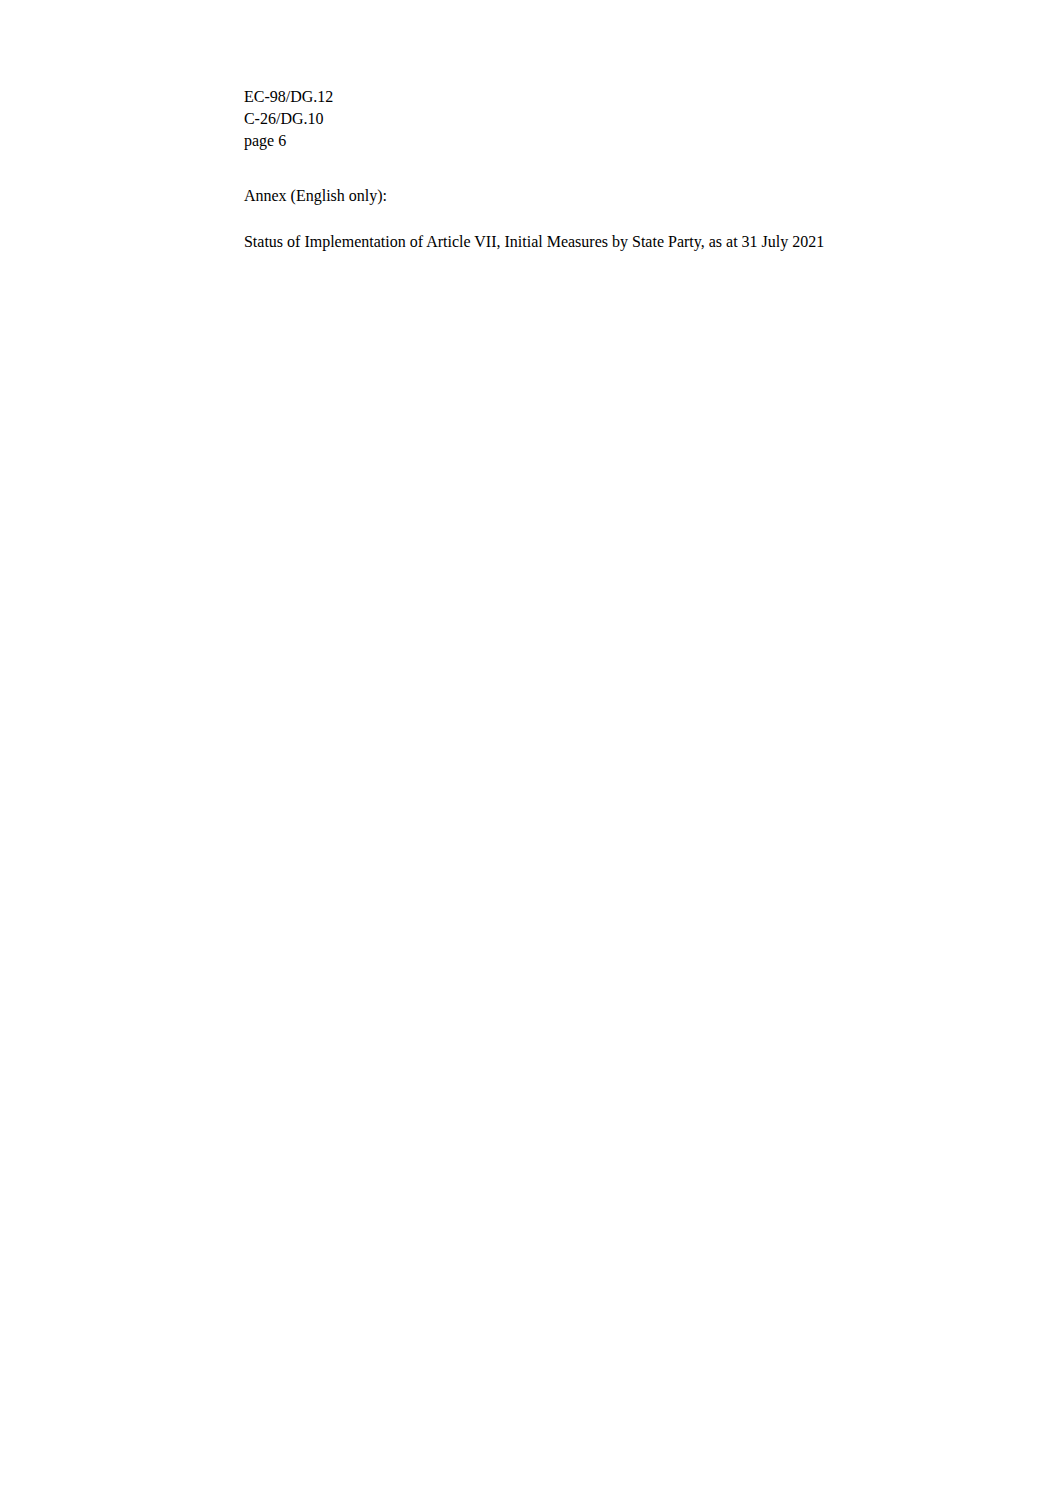EC-98/DG.12
C-26/DG.10
page 6
Annex (English only):
Status of Implementation of Article VII, Initial Measures by State Party, as at 31 July 2021